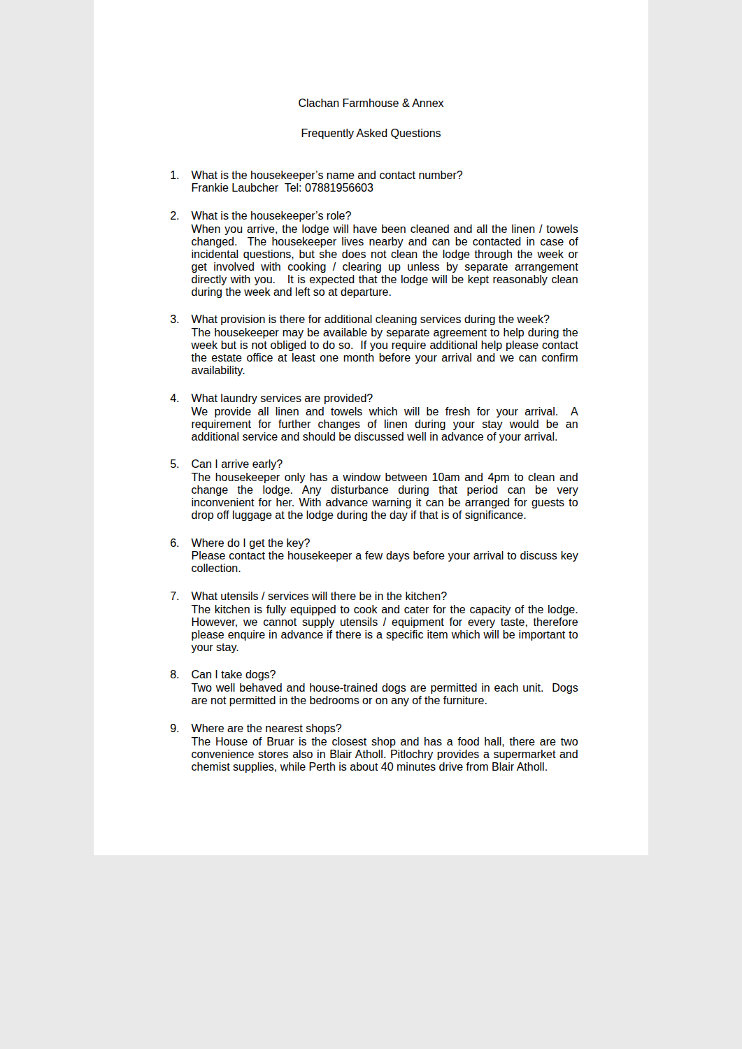Clachan Farmhouse & Annex
Frequently Asked Questions
What is the housekeeper’s name and contact number? Frankie Laubcher Tel: 07881956603
What is the housekeeper’s role? When you arrive, the lodge will have been cleaned and all the linen / towels changed. The housekeeper lives nearby and can be contacted in case of incidental questions, but she does not clean the lodge through the week or get involved with cooking / clearing up unless by separate arrangement directly with you. It is expected that the lodge will be kept reasonably clean during the week and left so at departure.
What provision is there for additional cleaning services during the week? The housekeeper may be available by separate agreement to help during the week but is not obliged to do so. If you require additional help please contact the estate office at least one month before your arrival and we can confirm availability.
What laundry services are provided? We provide all linen and towels which will be fresh for your arrival. A requirement for further changes of linen during your stay would be an additional service and should be discussed well in advance of your arrival.
Can I arrive early? The housekeeper only has a window between 10am and 4pm to clean and change the lodge. Any disturbance during that period can be very inconvenient for her. With advance warning it can be arranged for guests to drop off luggage at the lodge during the day if that is of significance.
Where do I get the key? Please contact the housekeeper a few days before your arrival to discuss key collection.
What utensils / services will there be in the kitchen? The kitchen is fully equipped to cook and cater for the capacity of the lodge. However, we cannot supply utensils / equipment for every taste, therefore please enquire in advance if there is a specific item which will be important to your stay.
Can I take dogs? Two well behaved and house-trained dogs are permitted in each unit. Dogs are not permitted in the bedrooms or on any of the furniture.
Where are the nearest shops? The House of Bruar is the closest shop and has a food hall, there are two convenience stores also in Blair Atholl. Pitlochry provides a supermarket and chemist supplies, while Perth is about 40 minutes drive from Blair Atholl.